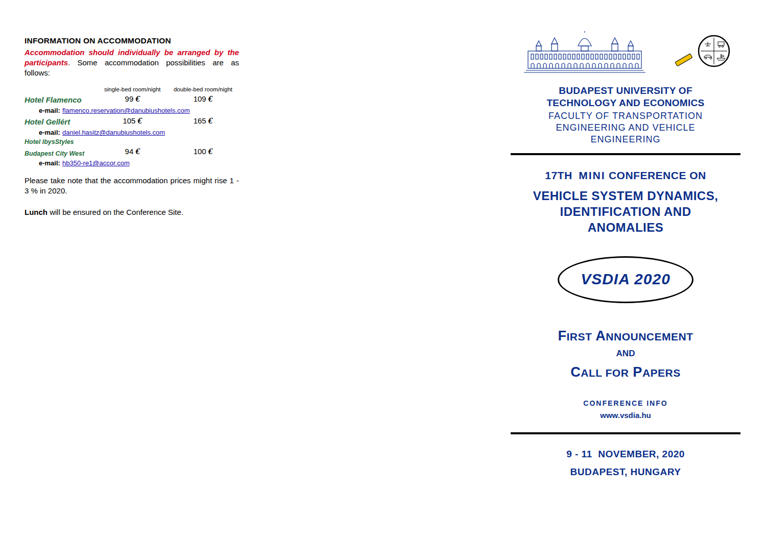INFORMATION ON ACCOMMODATION
Accommodation should individually be arranged by the participants. Some accom­modation possibilities are as follows:
| | single-bed room/night | double-bed room/night |
| Hotel Flamenco | 99 € | 109 € |
| e-mail: flamenco.reservation@danubiushotels.com |
| Hotel Gellért | 105 € | 165 € |
| e-mail: daniel.hasitz@danubiushotels.com |
| Hotel IbysStyles |
| Budapest City West | 94 € | 100 € |
| e-mail: hb350-re1@accor.com |
Please take note that the accommodation prices might rise 1 - 3 % in 2020.
Lunch will be ensured on the Conference Site.
BUDAPEST UNIVERSITY OF
TECHNOLOGY AND ECONOMICS
FACULTY OF TRANSPORTATION
ENGINEERING AND VEHICLE
ENGINEERING
17TH MINI CONFERENCE ON
VEHICLE SYSTEM DYNAMICS,
IDENTIFICATION AND
ANOMALIES
VSDIA 2020
FIRST ANNOUNCEMENT
AND
CALL FOR PAPERS
CONFERENCE INFO www.vsdia.hu
9 - 11 NOVEMBER, 2020
BUDAPEST, HUNGARY